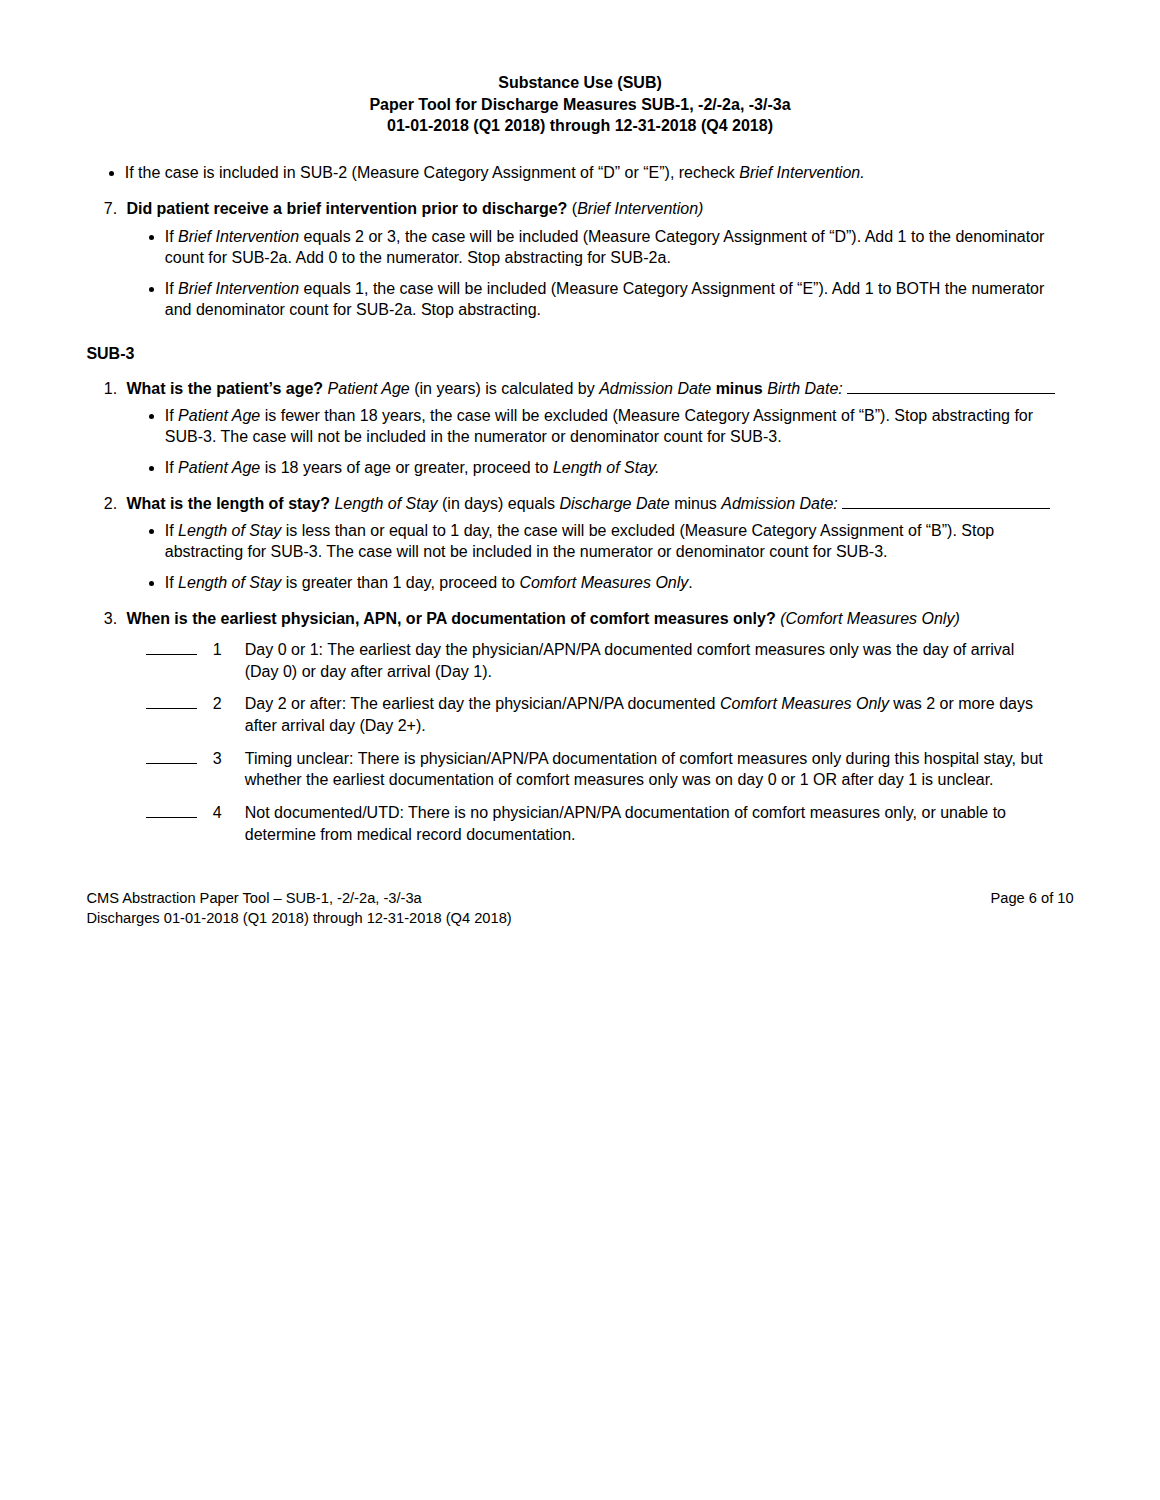Substance Use (SUB)
Paper Tool for Discharge Measures SUB-1, -2/-2a, -3/-3a
01-01-2018 (Q1 2018) through 12-31-2018 (Q4 2018)
If the case is included in SUB-2 (Measure Category Assignment of “D” or “E”), recheck Brief Intervention.
Did patient receive a brief intervention prior to discharge? (Brief Intervention)
If Brief Intervention equals 2 or 3, the case will be included (Measure Category Assignment of “D”). Add 1 to the denominator count for SUB-2a. Add 0 to the numerator. Stop abstracting for SUB-2a.
If Brief Intervention equals 1, the case will be included (Measure Category Assignment of “E”). Add 1 to BOTH the numerator and denominator count for SUB-2a. Stop abstracting.
SUB-3
What is the patient’s age? Patient Age (in years) is calculated by Admission Date minus Birth Date:
If Patient Age is fewer than 18 years, the case will be excluded (Measure Category Assignment of “B”). Stop abstracting for SUB-3. The case will not be included in the numerator or denominator count for SUB-3.
If Patient Age is 18 years of age or greater, proceed to Length of Stay.
What is the length of stay? Length of Stay (in days) equals Discharge Date minus Admission Date:
If Length of Stay is less than or equal to 1 day, the case will be excluded (Measure Category Assignment of “B”). Stop abstracting for SUB-3. The case will not be included in the numerator or denominator count for SUB-3.
If Length of Stay is greater than 1 day, proceed to Comfort Measures Only.
When is the earliest physician, APN, or PA documentation of comfort measures only? (Comfort Measures Only)
| | 1 | Day 0 or 1: The earliest day the physician/APN/PA documented comfort measures only was the day of arrival (Day 0) or day after arrival (Day 1). |
| | 2 | Day 2 or after: The earliest day the physician/APN/PA documented Comfort Measures Only was 2 or more days after arrival day (Day 2+). |
| | 3 | Timing unclear: There is physician/APN/PA documentation of comfort measures only during this hospital stay, but whether the earliest documentation of comfort measures only was on day 0 or 1 OR after day 1 is unclear. |
| | 4 | Not documented/UTD: There is no physician/APN/PA documentation of comfort measures only, or unable to determine from medical record documentation. |
CMS Abstraction Paper Tool – SUB-1, -2/-2a, -3/-3a
Discharges 01-01-2018 (Q1 2018) through 12-31-2018 (Q4 2018)
Page 6 of 10